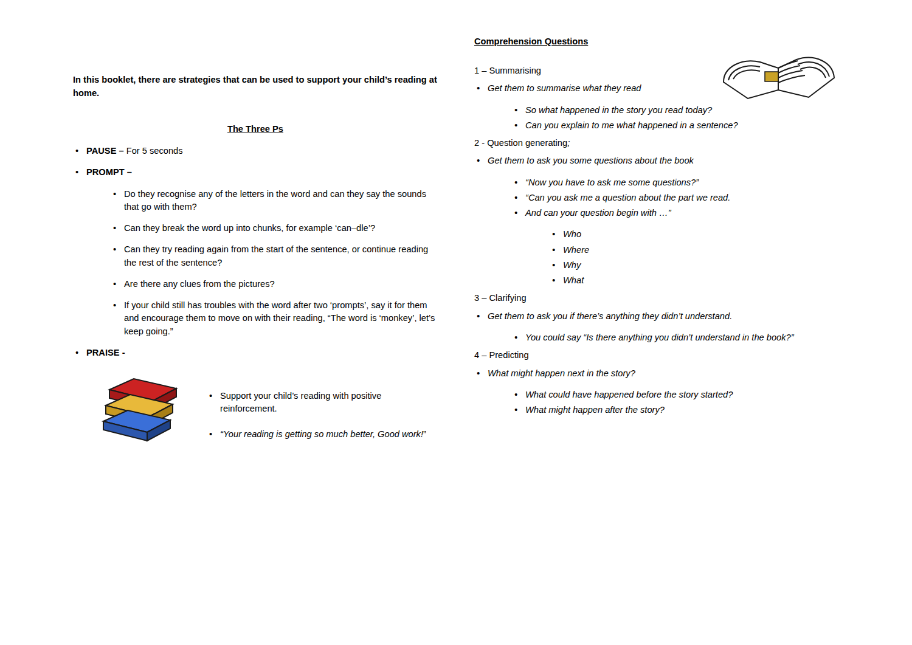In this booklet, there are strategies that can be used to support your child’s reading at home.
The Three Ps
PAUSE – For 5 seconds
PROMPT –
Do they recognise any of the letters in the word and can they say the sounds that go with them?
Can they break the word up into chunks, for example ‘can–dle’?
Can they try reading again from the start of the sentence, or continue reading the rest of the sentence?
Are there any clues from the pictures?
If your child still has troubles with the word after two ‘prompts’, say it for them and encourage them to move on with their reading, “The word is ‘monkey’, let’s keep going.”
PRAISE -
Support your child’s reading with positive reinforcement.
“Your reading is getting so much better, Good work!”
Comprehension Questions
1 – Summarising
Get them to summarise what they read
So what happened in the story you read today?
Can you explain to me what happened in a sentence?
2 - Question generating;
Get them to ask you some questions about the book
“Now you have to ask me some questions?”
“Can you ask me a question about the part we read.
And can your question begin with …”
Who
Where
Why
What
3 – Clarifying
Get them to ask you if there’s anything they didn’t understand.
You could say “Is there anything you didn’t understand in the book?”
4 – Predicting
What might happen next in the story?
What could have happened before the story started?
What might happen after the story?